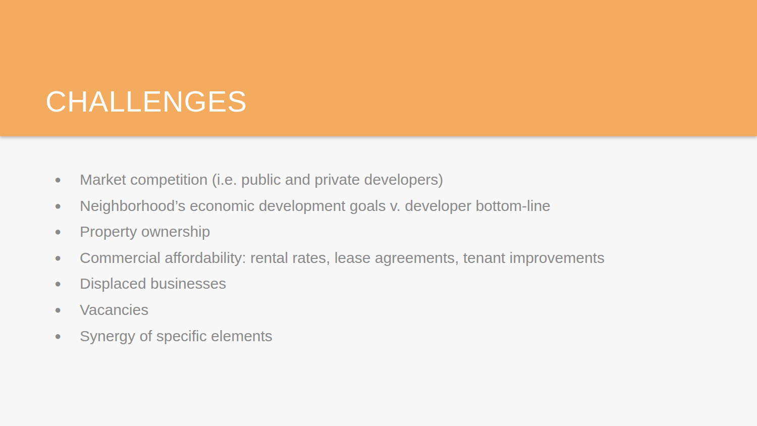CHALLENGES
Market competition (i.e. public and private developers)
Neighborhood’s economic development goals v. developer bottom-line
Property ownership
Commercial affordability: rental rates, lease agreements, tenant improvements
Displaced businesses
Vacancies
Synergy of specific elements